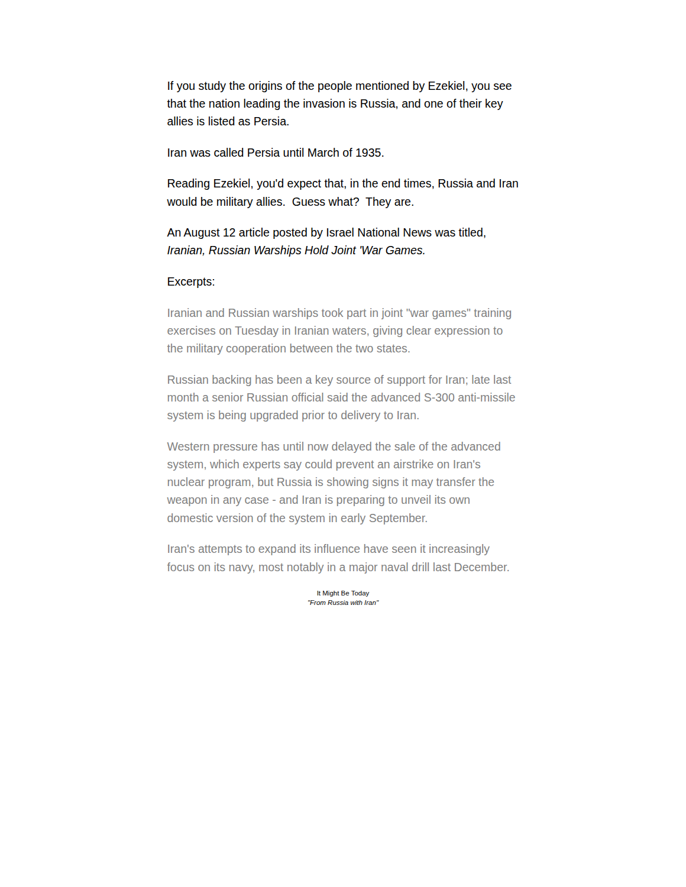If you study the origins of the people mentioned by Ezekiel, you see that the nation leading the invasion is Russia, and one of their key allies is listed as Persia.
Iran was called Persia until March of 1935.
Reading Ezekiel, you'd expect that, in the end times, Russia and Iran would be military allies. Guess what? They are.
An August 12 article posted by Israel National News was titled, Iranian, Russian Warships Hold Joint 'War Games.
Excerpts:
Iranian and Russian warships took part in joint "war games" training exercises on Tuesday in Iranian waters, giving clear expression to the military cooperation between the two states.
Russian backing has been a key source of support for Iran; late last month a senior Russian official said the advanced S-300 anti-missile system is being upgraded prior to delivery to Iran.
Western pressure has until now delayed the sale of the advanced system, which experts say could prevent an airstrike on Iran's nuclear program, but Russia is showing signs it may transfer the weapon in any case - and Iran is preparing to unveil its own domestic version of the system in early September.
Iran's attempts to expand its influence have seen it increasingly focus on its navy, most notably in a major naval drill last December.
It Might Be Today
"From Russia with Iran"